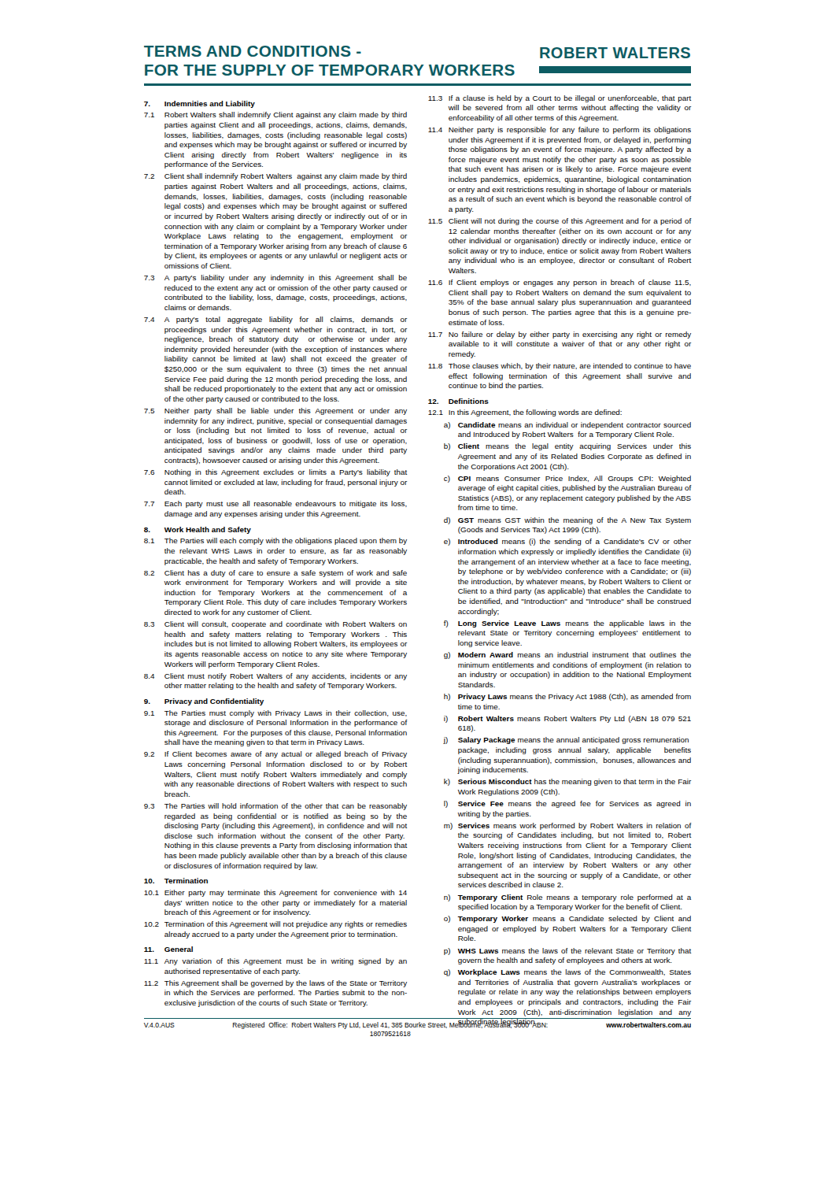Terms and Conditions -
For the Supply of Temporary Workers
ROBERT WALTERS
7. Indemnities and Liability
7.1 Robert Walters shall indemnify Client against any claim made by third parties against Client and all proceedings, actions, claims, demands, losses, liabilities, damages, costs (including reasonable legal costs) and expenses which may be brought against or suffered or incurred by Client arising directly from Robert Walters' negligence in its performance of the Services.
7.2 Client shall indemnify Robert Walters against any claim made by third parties against Robert Walters and all proceedings, actions, claims, demands, losses, liabilities, damages, costs (including reasonable legal costs) and expenses which may be brought against or suffered or incurred by Robert Walters arising directly or indirectly out of or in connection with any claim or complaint by a Temporary Worker under Workplace Laws relating to the engagement, employment or termination of a Temporary Worker arising from any breach of clause 6 by Client, its employees or agents or any unlawful or negligent acts or omissions of Client.
7.3 A party's liability under any indemnity in this Agreement shall be reduced to the extent any act or omission of the other party caused or contributed to the liability, loss, damage, costs, proceedings, actions, claims or demands.
7.4 A party's total aggregate liability for all claims, demands or proceedings under this Agreement whether in contract, in tort, or negligence, breach of statutory duty or otherwise or under any indemnity provided hereunder (with the exception of instances where liability cannot be limited at law) shall not exceed the greater of $250,000 or the sum equivalent to three (3) times the net annual Service Fee paid during the 12 month period preceding the loss, and shall be reduced proportionately to the extent that any act or omission of the other party caused or contributed to the loss.
7.5 Neither party shall be liable under this Agreement or under any indemnity for any indirect, punitive, special or consequential damages or loss (including but not limited to loss of revenue, actual or anticipated, loss of business or goodwill, loss of use or operation, anticipated savings and/or any claims made under third party contracts), howsoever caused or arising under this Agreement.
7.6 Nothing in this Agreement excludes or limits a Party's liability that cannot limited or excluded at law, including for fraud, personal injury or death.
7.7 Each party must use all reasonable endeavours to mitigate its loss, damage and any expenses arising under this Agreement.
8. Work Health and Safety
8.1 The Parties will each comply with the obligations placed upon them by the relevant WHS Laws in order to ensure, as far as reasonably practicable, the health and safety of Temporary Workers.
8.2 Client has a duty of care to ensure a safe system of work and safe work environment for Temporary Workers and will provide a site induction for Temporary Workers at the commencement of a Temporary Client Role. This duty of care includes Temporary Workers directed to work for any customer of Client.
8.3 Client will consult, cooperate and coordinate with Robert Walters on health and safety matters relating to Temporary Workers . This includes but is not limited to allowing Robert Walters, its employees or its agents reasonable access on notice to any site where Temporary Workers will perform Temporary Client Roles.
8.4 Client must notify Robert Walters of any accidents, incidents or any other matter relating to the health and safety of Temporary Workers.
9. Privacy and Confidentiality
9.1 The Parties must comply with Privacy Laws in their collection, use, storage and disclosure of Personal Information in the performance of this Agreement. For the purposes of this clause, Personal Information shall have the meaning given to that term in Privacy Laws.
9.2 If Client becomes aware of any actual or alleged breach of Privacy Laws concerning Personal Information disclosed to or by Robert Walters, Client must notify Robert Walters immediately and comply with any reasonable directions of Robert Walters with respect to such breach.
9.3 The Parties will hold information of the other that can be reasonably regarded as being confidential or is notified as being so by the disclosing Party (including this Agreement), in confidence and will not disclose such information without the consent of the other Party. Nothing in this clause prevents a Party from disclosing information that has been made publicly available other than by a breach of this clause or disclosures of information required by law.
10. Termination
10.1 Either party may terminate this Agreement for convenience with 14 days' written notice to the other party or immediately for a material breach of this Agreement or for insolvency.
10.2 Termination of this Agreement will not prejudice any rights or remedies already accrued to a party under the Agreement prior to termination.
11. General
11.1 Any variation of this Agreement must be in writing signed by an authorised representative of each party.
11.2 This Agreement shall be governed by the laws of the State or Territory in which the Services are performed. The Parties submit to the non-exclusive jurisdiction of the courts of such State or Territory.
11.3 If a clause is held by a Court to be illegal or unenforceable, that part will be severed from all other terms without affecting the validity or enforceability of all other terms of this Agreement.
11.4 Neither party is responsible for any failure to perform its obligations under this Agreement if it is prevented from, or delayed in, performing those obligations by an event of force majeure. A party affected by a force majeure event must notify the other party as soon as possible that such event has arisen or is likely to arise. Force majeure event includes pandemics, epidemics, quarantine, biological contamination or entry and exit restrictions resulting in shortage of labour or materials as a result of such an event which is beyond the reasonable control of a party.
11.5 Client will not during the course of this Agreement and for a period of 12 calendar months thereafter (either on its own account or for any other individual or organisation) directly or indirectly induce, entice or solicit away or try to induce, entice or solicit away from Robert Walters any individual who is an employee, director or consultant of Robert Walters.
11.6 If Client employs or engages any person in breach of clause 11.5, Client shall pay to Robert Walters on demand the sum equivalent to 35% of the base annual salary plus superannuation and guaranteed bonus of such person. The parties agree that this is a genuine pre-estimate of loss.
11.7 No failure or delay by either party in exercising any right or remedy available to it will constitute a waiver of that or any other right or remedy.
11.8 Those clauses which, by their nature, are intended to continue to have effect following termination of this Agreement shall survive and continue to bind the parties.
12. Definitions
12.1 In this Agreement, the following words are defined:
a) Candidate means an individual or independent contractor sourced and Introduced by Robert Walters for a Temporary Client Role.
b) Client means the legal entity acquiring Services under this Agreement and any of its Related Bodies Corporate as defined in the Corporations Act 2001 (Cth).
c) CPI means Consumer Price Index, All Groups CPI: Weighted average of eight capital cities, published by the Australian Bureau of Statistics (ABS), or any replacement category published by the ABS from time to time.
d) GST means GST within the meaning of the A New Tax System (Goods and Services Tax) Act 1999 (Cth).
e) Introduced means (i) the sending of a Candidate's CV or other information which expressly or impliedly identifies the Candidate (ii) the arrangement of an interview whether at a face to face meeting, by telephone or by web/video conference with a Candidate; or (iii) the introduction, by whatever means, by Robert Walters to Client or Client to a third party (as applicable) that enables the Candidate to be identified, and "Introduction" and "Introduce" shall be construed accordingly;
f) Long Service Leave Laws means the applicable laws in the relevant State or Territory concerning employees' entitlement to long service leave.
g) Modern Award means an industrial instrument that outlines the minimum entitlements and conditions of employment (in relation to an industry or occupation) in addition to the National Employment Standards.
h) Privacy Laws means the Privacy Act 1988 (Cth), as amended from time to time.
i) Robert Walters means Robert Walters Pty Ltd (ABN 18 079 521 618).
j) Salary Package means the annual anticipated gross remuneration package, including gross annual salary, applicable benefits (including superannuation), commission, bonuses, allowances and joining inducements.
k) Serious Misconduct has the meaning given to that term in the Fair Work Regulations 2009 (Cth).
l) Service Fee means the agreed fee for Services as agreed in writing by the parties.
m) Services means work performed by Robert Walters in relation of the sourcing of Candidates including, but not limited to, Robert Walters receiving instructions from Client for a Temporary Client Role, long/short listing of Candidates, Introducing Candidates, the arrangement of an interview by Robert Walters or any other subsequent act in the sourcing or supply of a Candidate, or other services described in clause 2.
n) Temporary Client Role means a temporary role performed at a specified location by a Temporary Worker for the benefit of Client.
o) Temporary Worker means a Candidate selected by Client and engaged or employed by Robert Walters for a Temporary Client Role.
p) WHS Laws means the laws of the relevant State or Territory that govern the health and safety of employees and others at work.
q) Workplace Laws means the laws of the Commonwealth, States and Territories of Australia that govern Australia's workplaces or regulate or relate in any way the relationships between employers and employees or principals and contractors, including the Fair Work Act 2009 (Cth), anti-discrimination legislation and any subordinate legislation.
V.4.0.AUS
Registered Office: Robert Walters Pty Ltd, Level 41, 385 Bourke Street, Melbourne, Australia, 3000 ABN: 18079521618
www.robertwalters.com.au